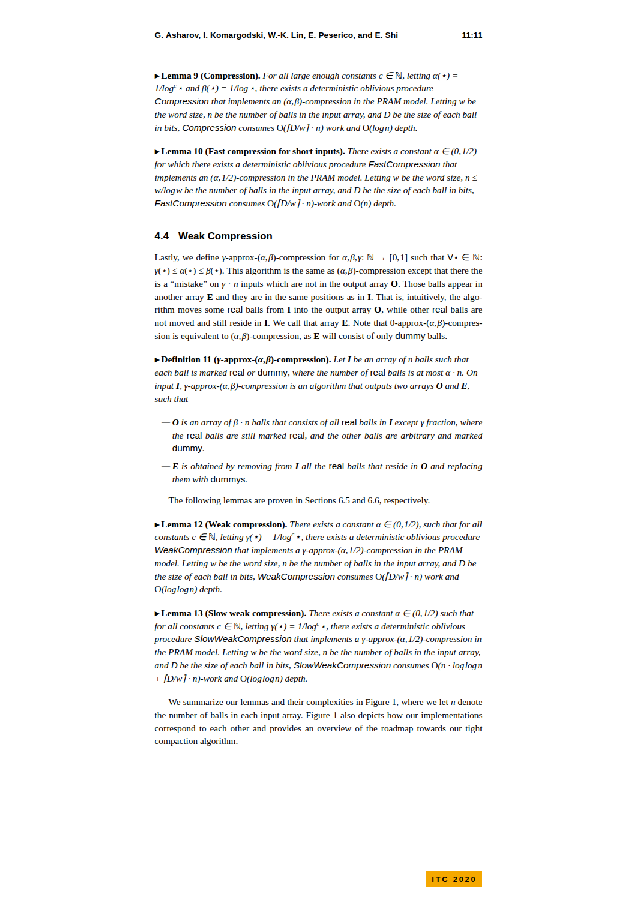G. Asharov, I. Komargodski, W.-K. Lin, E. Peserico, and E. Shi 11:11
▸Lemma 9 (Compression). For all large enough constants c ∈ ℕ, letting α(⋆) = 1/logc ⋆ and β(⋆) = 1/log ⋆, there exists a deterministic oblivious procedure Compression that implements an (α, β)-compression in the PRAM model. Letting w be the word size, n be the number of balls in the input array, and D be the size of each ball in bits, Compression consumes O(⌈D/w⌉ · n) work and O(log n) depth.
▸Lemma 10 (Fast compression for short inputs). There exists a constant α ∈ (0, 1/2) for which there exists a deterministic oblivious procedure FastCompression that implements an (α, 1/2)-compression in the PRAM model. Letting w be the word size, n ≤ w/log w be the number of balls in the input array, and D be the size of each ball in bits, FastCompression consumes O(⌈D/w⌉ · n)-work and O(n) depth.
4.4 Weak Compression
Lastly, we define γ-approx-(α, β)-compression for α, β, γ: ℕ → [0, 1] such that ∀⋆ ∈ ℕ: γ(⋆) ≤ α(⋆) ≤ β(⋆). This algorithm is the same as (α, β)-compression except that there the is a “mistake” on γ · n inputs which are not in the output array O. Those balls appear in another array E and they are in the same positions as in I. That is, intuitively, the algorithm moves some real balls from I into the output array O, while other real balls are not moved and still reside in I. We call that array E. Note that 0-approx-(α, β)-compression is equivalent to (α, β)-compression, as E will consist of only dummy balls.
▸Definition 11 (γ-approx-(α, β)-compression). Let I be an array of n balls such that each ball is marked real or dummy, where the number of real balls is at most α · n. On input I, γ-approx-(α, β)-compression is an algorithm that outputs two arrays O and E, such that
O is an array of β · n balls that consists of all real balls in I except γ fraction, where the real balls are still marked real, and the other balls are arbitrary and marked dummy.
E is obtained by removing from I all the real balls that reside in O and replacing them with dummys.
The following lemmas are proven in Sections 6.5 and 6.6, respectively.
▸Lemma 12 (Weak compression). There exists a constant α ∈ (0, 1/2), such that for all constants c ∈ ℕ, letting γ(⋆) = 1/logc ⋆, there exists a deterministic oblivious procedure WeakCompression that implements a γ-approx-(α, 1/2)-compression in the PRAM model. Letting w be the word size, n be the number of balls in the input array, and D be the size of each ball in bits, WeakCompression consumes O(⌈D/w⌉ · n) work and O(log log n) depth.
▸Lemma 13 (Slow weak compression). There exists a constant α ∈ (0, 1/2) such that for all constants c ∈ ℕ, letting γ(⋆) = 1/logc ⋆, there exists a deterministic oblivious procedure SlowWeakCompression that implements a γ-approx-(α, 1/2)-compression in the PRAM model. Letting w be the word size, n be the number of balls in the input array, and D be the size of each ball in bits, SlowWeakCompression consumes O(n · log log n + ⌈D/w⌉ · n)-work and O(log log n) depth.
We summarize our lemmas and their complexities in Figure 1, where we let n denote the number of balls in each input array. Figure 1 also depicts how our implementations correspond to each other and provides an overview of the roadmap towards our tight compaction algorithm.
ITC 2020